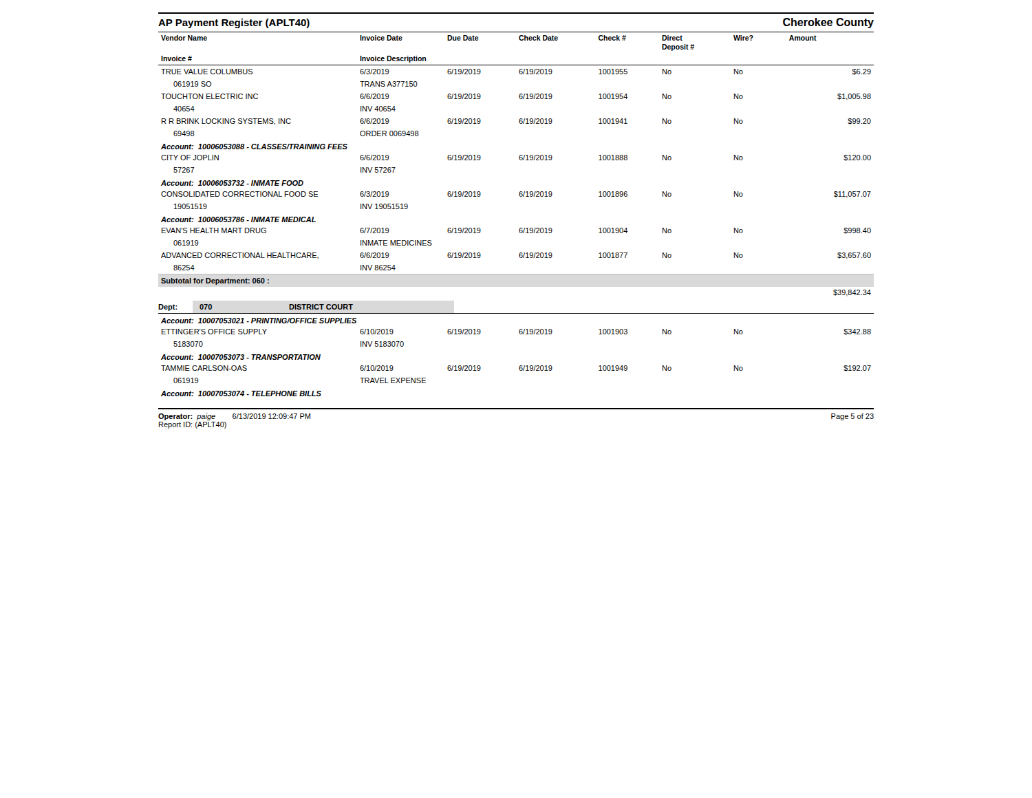AP Payment Register (APLT40)
Cherokee County
| Vendor Name | Invoice Date | Due Date | Check Date | Check # | Direct Deposit # | Wire? | Amount |
| --- | --- | --- | --- | --- | --- | --- | --- |
| Invoice # | Invoice Description | | | | | | |
| TRUE VALUE COLUMBUS | 6/3/2019 | 6/19/2019 | 6/19/2019 | 1001955 | No | No | $6.29 |
| 061919 SO | TRANS A377150 |
| TOUCHTON ELECTRIC INC | 6/6/2019 | 6/19/2019 | 6/19/2019 | 1001954 | No | No | $1,005.98 |
| 40654 | INV 40654 |
| R R BRINK LOCKING SYSTEMS, INC | 6/6/2019 | 6/19/2019 | 6/19/2019 | 1001941 | No | No | $99.20 |
| 69498 | ORDER 0069498 |
| Account: 10006053088 - CLASSES/TRAINING FEES |
| CITY OF JOPLIN | 6/6/2019 | 6/19/2019 | 6/19/2019 | 1001888 | No | No | $120.00 |
| 57267 | INV 57267 |
| Account: 10006053732 - INMATE FOOD |
| CONSOLIDATED CORRECTIONAL FOOD SE | 6/3/2019 | 6/19/2019 | 6/19/2019 | 1001896 | No | No | $11,057.07 |
| 19051519 | INV 19051519 |
| Account: 10006053786 - INMATE MEDICAL |
| EVAN'S HEALTH MART DRUG | 6/7/2019 | 6/19/2019 | 6/19/2019 | 1001904 | No | No | $998.40 |
| 061919 | INMATE MEDICINES |
| ADVANCED CORRECTIONAL HEALTHCARE, | 6/6/2019 | 6/19/2019 | 6/19/2019 | 1001877 | No | No | $3,657.60 |
| 86254 | INV 86254 |
| Subtotal for Department: 060 : |
| $39,842.34 |
| Dept: 070 DISTRICT COURT |
| Account: 10007053021 - PRINTING/OFFICE SUPPLIES |
| ETTINGER'S OFFICE SUPPLY | 6/10/2019 | 6/19/2019 | 6/19/2019 | 1001903 | No | No | $342.88 |
| 5183070 | INV 5183070 |
| Account: 10007053073 - TRANSPORTATION |
| TAMMIE CARLSON-OAS | 6/10/2019 | 6/19/2019 | 6/19/2019 | 1001949 | No | No | $192.07 |
| 061919 | TRAVEL EXPENSE |
| Account: 10007053074 - TELEPHONE BILLS |
Operator: paige 6/13/2019 12:09:47 PM
Report ID: (APLT40)
Page 5 of 23